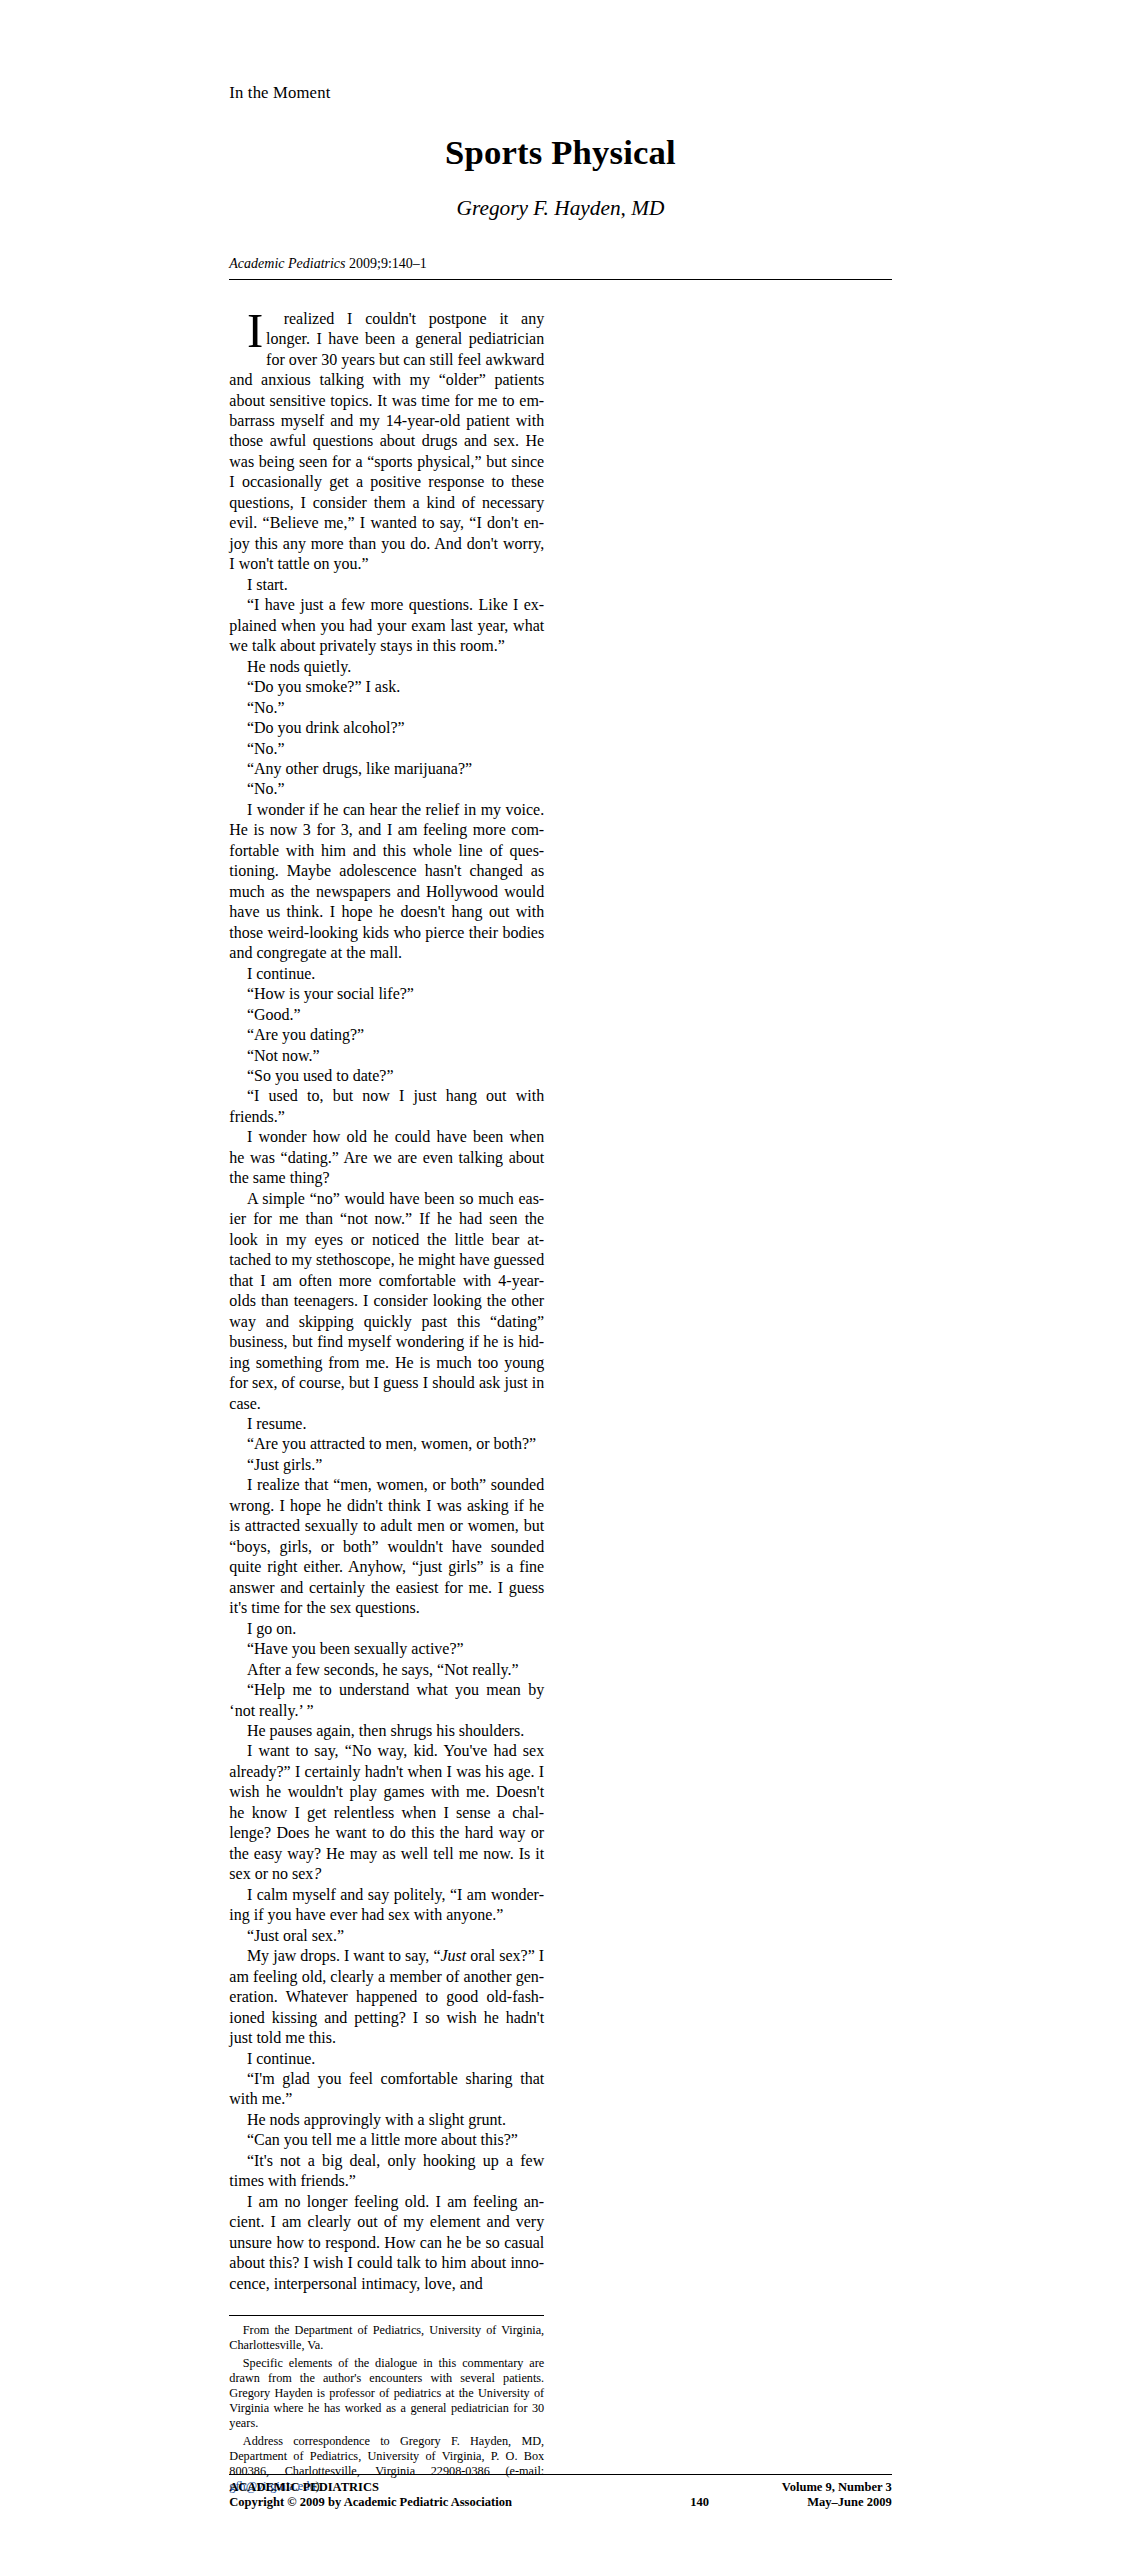In the Moment
Sports Physical
Gregory F. Hayden, MD
Academic Pediatrics 2009;9:140–1
Irealized I couldn't postpone it any longer. I have been a general pediatrician for over 30 years but can still feel awkward and anxious talking with my “older” patients about sensitive topics. It was time for me to embarrass myself and my 14-year-old patient with those awful questions about drugs and sex. He was being seen for a “sports physical,” but since I occasionally get a positive response to these questions, I consider them a kind of necessary evil. “Believe me,” I wanted to say, “I don't enjoy this any more than you do. And don't worry, I won't tattle on you.”
I start.
“I have just a few more questions. Like I explained when you had your exam last year, what we talk about privately stays in this room.”
He nods quietly.
“Do you smoke?” I ask.
“No.”
“Do you drink alcohol?”
“No.”
“Any other drugs, like marijuana?”
“No.”
I wonder if he can hear the relief in my voice. He is now 3 for 3, and I am feeling more comfortable with him and this whole line of questioning. Maybe adolescence hasn't changed as much as the newspapers and Hollywood would have us think. I hope he doesn't hang out with those weird-looking kids who pierce their bodies and congregate at the mall.
I continue.
“How is your social life?”
“Good.”
“Are you dating?”
“Not now.”
“So you used to date?”
“I used to, but now I just hang out with friends.”
I wonder how old he could have been when he was “dating.” Are we are even talking about the same thing?
A simple “no” would have been so much easier for me than “not now.” If he had seen the look in my eyes or noticed the little bear attached to my stethoscope, he might have guessed that I am often more comfortable with 4-year-olds than teenagers. I consider looking the other way and skipping quickly past this “dating” business, but find myself wondering if he is hiding something from me. He is much too young for sex, of course, but I guess I should ask just in case.
I resume.
“Are you attracted to men, women, or both?”
“Just girls.”
I realize that “men, women, or both” sounded wrong. I hope he didn't think I was asking if he is attracted sexually to adult men or women, but “boys, girls, or both” wouldn't have sounded quite right either. Anyhow, “just girls” is a fine answer and certainly the easiest for me. I guess it's time for the sex questions.
I go on.
“Have you been sexually active?”
After a few seconds, he says, “Not really.”
“Help me to understand what you mean by ‘not really.’ ”
He pauses again, then shrugs his shoulders.
I want to say, “No way, kid. You've had sex already?” I certainly hadn't when I was his age. I wish he wouldn't play games with me. Doesn't he know I get relentless when I sense a challenge? Does he want to do this the hard way or the easy way? He may as well tell me now. Is it sex or no sex?
I calm myself and say politely, “I am wondering if you have ever had sex with anyone.”
“Just oral sex.”
My jaw drops. I want to say, “Just oral sex?” I am feeling old, clearly a member of another generation. Whatever happened to good old-fashioned kissing and petting? I so wish he hadn't just told me this.
I continue.
“I'm glad you feel comfortable sharing that with me.”
He nods approvingly with a slight grunt.
“Can you tell me a little more about this?”
“It's not a big deal, only hooking up a few times with friends.”
I am no longer feeling old. I am feeling ancient. I am clearly out of my element and very unsure how to respond. How can he be so casual about this? I wish I could talk to him about innocence, interpersonal intimacy, love, and
From the Department of Pediatrics, University of Virginia, Charlottesville, Va.
Specific elements of the dialogue in this commentary are drawn from the author's encounters with several patients. Gregory Hayden is professor of pediatrics at the University of Virginia where he has worked as a general pediatrician for 30 years.
Address correspondence to Gregory F. Hayden, MD, Department of Pediatrics, University of Virginia, P. O. Box 800386, Charlottesville, Virginia 22908-0386 (e-mail: gfh@virginia.edu).
| ACADEMIC PEDIATRICS | | Volume 9, Number 3 |
| Copyright © 2009 by Academic Pediatric Association | 140 | May–June 2009 |